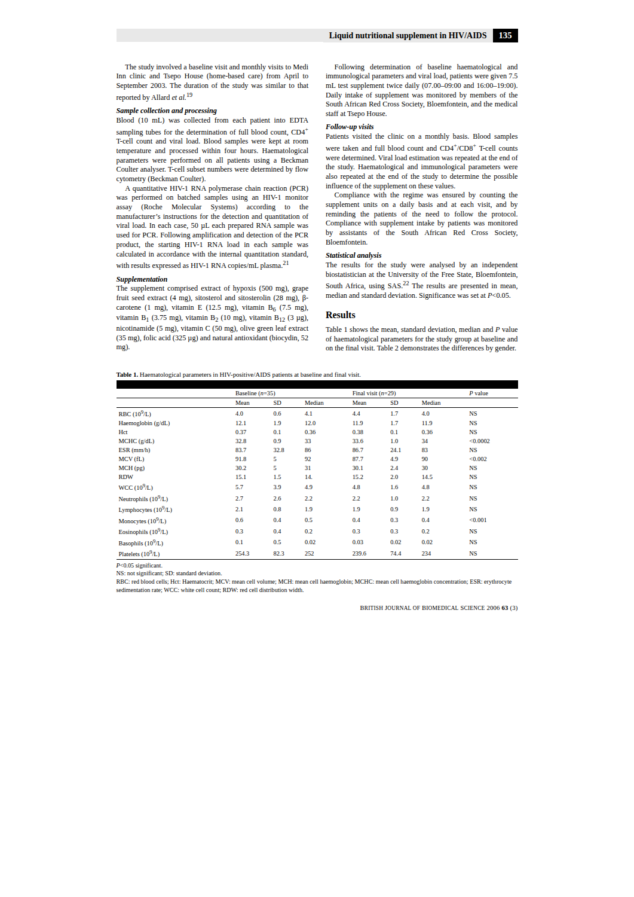Liquid nutritional supplement in HIV/AIDS
135
The study involved a baseline visit and monthly visits to Medi Inn clinic and Tsepo House (home-based care) from April to September 2003. The duration of the study was similar to that reported by Allard et al.19
Sample collection and processing
Blood (10 mL) was collected from each patient into EDTA sampling tubes for the determination of full blood count, CD4+ T-cell count and viral load. Blood samples were kept at room temperature and processed within four hours. Haematological parameters were performed on all patients using a Beckman Coulter analyser. T-cell subset numbers were determined by flow cytometry (Beckman Coulter).
A quantitative HIV-1 RNA polymerase chain reaction (PCR) was performed on batched samples using an HIV-1 monitor assay (Roche Molecular Systems) according to the manufacturer’s instructions for the detection and quantitation of viral load. In each case, 50 µL each prepared RNA sample was used for PCR. Following amplification and detection of the PCR product, the starting HIV-1 RNA load in each sample was calculated in accordance with the internal quantitation standard, with results expressed as HIV-1 RNA copies/mL plasma.21
Supplementation
The supplement comprised extract of hypoxis (500 mg), grape fruit seed extract (4 mg), sitosterol and sitosterolin (28 mg), β-carotene (1 mg), vitamin E (12.5 mg), vitamin B6 (7.5 mg), vitamin B1 (3.75 mg), vitamin B2 (10 mg), vitamin B12 (3 µg), nicotinamide (5 mg), vitamin C (50 mg), olive green leaf extract (35 mg), folic acid (325 µg) and natural antioxidant (biocydin, 52 mg).
Following determination of baseline haematological and immunological parameters and viral load, patients were given 7.5 mL test supplement twice daily (07.00–09:00 and 16:00–19:00). Daily intake of supplement was monitored by members of the South African Red Cross Society, Bloemfontein, and the medical staff at Tsepo House.
Follow-up visits
Patients visited the clinic on a monthly basis. Blood samples were taken and full blood count and CD4+/CD8+ T-cell counts were determined. Viral load estimation was repeated at the end of the study. Haematological and immunological parameters were also repeated at the end of the study to determine the possible influence of the supplement on these values.
Compliance with the regime was ensured by counting the supplement units on a daily basis and at each visit, and by reminding the patients of the need to follow the protocol. Compliance with supplement intake by patients was monitored by assistants of the South African Red Cross Society, Bloemfontein.
Statistical analysis
The results for the study were analysed by an independent biostatistician at the University of the Free State, Bloemfontein, South Africa, using SAS.22 The results are presented in mean, median and standard deviation. Significance was set at P<0.05.
Results
Table 1 shows the mean, standard deviation, median and P value of haematological parameters for the study group at baseline and on the final visit. Table 2 demonstrates the differences by gender.
Table 1. Haematological parameters in HIV-positive/AIDS patients at baseline and final visit.
| | Baseline ( n =35) | Final visit ( n =29) | P value |
| --- | --- | --- | --- |
| | Mean | SD | Median | Mean | SD | Median | |
| RBC (10 9 /L) | 4.0 | 0.6 | 4.1 | 4.4 | 1.7 | 4.0 | NS |
| Haemoglobin (g/dL) | 12.1 | 1.9 | 12.0 | 11.9 | 1.7 | 11.9 | NS |
| Hct | 0.37 | 0.1 | 0.36 | 0.38 | 0.1 | 0.36 | NS |
| MCHC (g/dL) | 32.8 | 0.9 | 33 | 33.6 | 1.0 | 34 | <0.0002 |
| ESR (mm/h) | 83.7 | 32.8 | 86 | 86.7 | 24.1 | 83 | NS |
| MCV (fL) | 91.8 | 5 | 92 | 87.7 | 4.9 | 90 | <0.002 |
| MCH (pg) | 30.2 | 5 | 31 | 30.1 | 2.4 | 30 | NS |
| RDW | 15.1 | 1.5 | 14. | 15.2 | 2.0 | 14.5 | NS |
| WCC (10 9 /L) | 5.7 | 3.9 | 4.9 | 4.8 | 1.6 | 4.8 | NS |
| Neutrophils (10 9 /L) | 2.7 | 2.6 | 2.2 | 2.2 | 1.0 | 2.2 | NS |
| Lymphocytes (10 9 /L) | 2.1 | 0.8 | 1.9 | 1.9 | 0.9 | 1.9 | NS |
| Monocytes (10 9 /L) | 0.6 | 0.4 | 0.5 | 0.4 | 0.3 | 0.4 | <0.001 |
| Eosinophils (10 9 /L) | 0.3 | 0.4 | 0.2 | 0.3 | 0.3 | 0.2 | NS |
| Basophils (10 9 /L) | 0.1 | 0.5 | 0.02 | 0.03 | 0.02 | 0.02 | NS |
| Platelets (10 9 /L) | 254.3 | 82.3 | 252 | 239.6 | 74.4 | 234 | NS |
P<0.05 significant.
NS: not significant; SD: standard deviation.
RBC: red blood cells; Hct: Haematocrit; MCV: mean cell volume; MCH: mean cell haemoglobin; MCHC: mean cell haemoglobin concentration; ESR: erythrocyte sedimentation rate; WCC: white cell count; RDW: red cell distribution width.
BRITISH JOURNAL OF BIOMEDICAL SCIENCE 2006 63 (3)